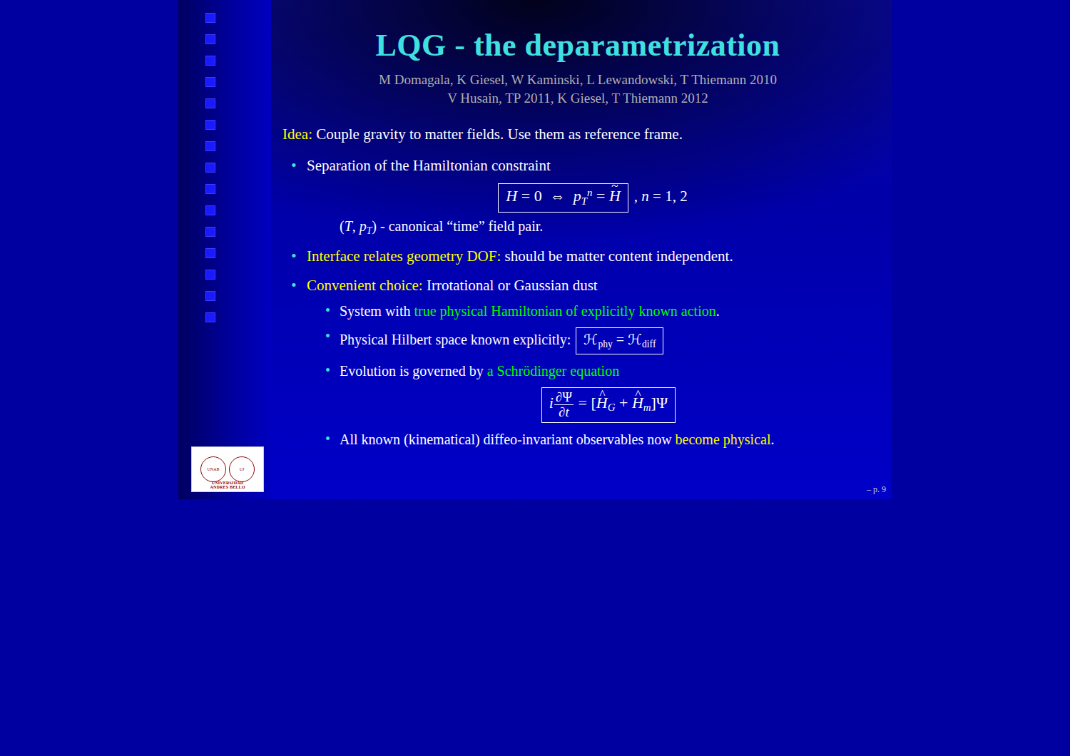UNAB
UJ
UNIVERSIDAD
ANDRES BELLO
LQG - the deparametrization
M Domagala, K Giesel, W Kaminski, L Lewandowski, T Thiemann 2010
V Husain, TP 2011, K Giesel, T Thiemann 2012
Idea: Couple gravity to matter fields. Use them as reference frame.
Separation of the Hamiltonian constraint
H = 0 ⇔ pTn = H, n = 1, 2
(T, pT) - canonical “time” field pair.
Interface relates geometry DOF: should be matter content independent.
Convenient choice: Irrotational or Gaussian dust
System with true physical Hamiltonian of explicitly known action.
Physical Hilbert space known explicitly: ℋphy = ℋdiff
Evolution is governed by a Schrödinger equation
i∂Ψ∂t = [HG + Hm]Ψ
All known (kinematical) diffeo-invariant observables now become physical.
– p. 9